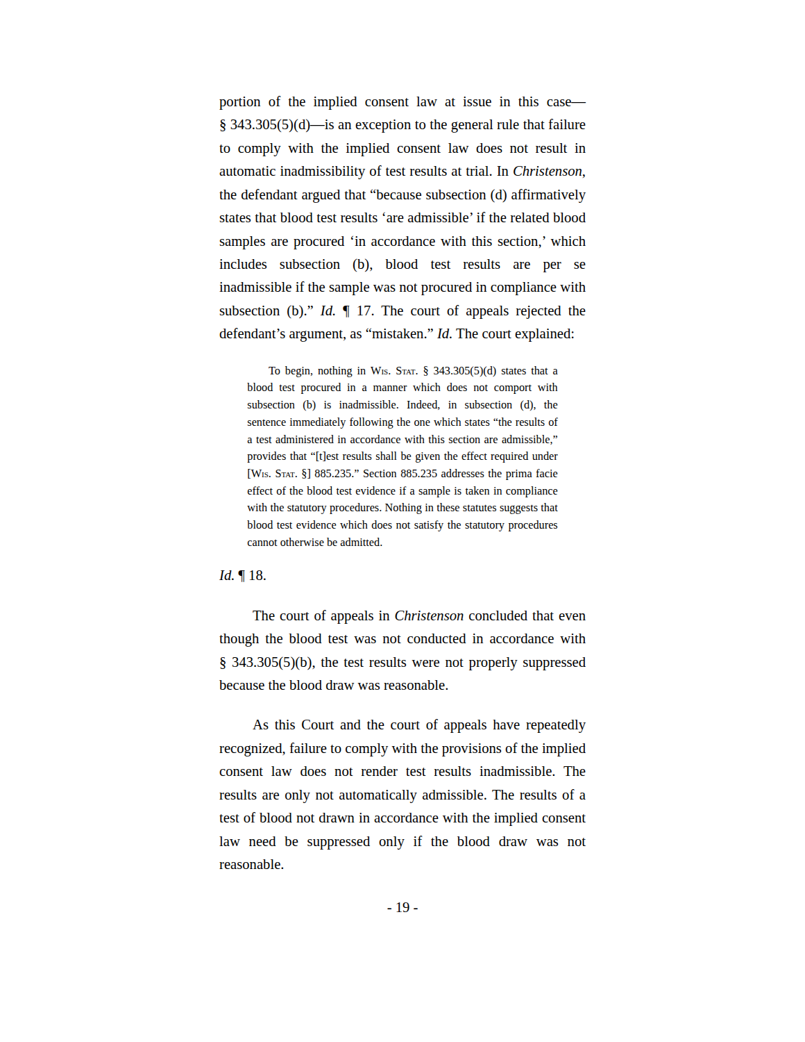portion of the implied consent law at issue in this case—§ 343.305(5)(d)—is an exception to the general rule that failure to comply with the implied consent law does not result in automatic inadmissibility of test results at trial. In Christenson, the defendant argued that “because subsection (d) affirmatively states that blood test results ‘are admissible’ if the related blood samples are procured ‘in accordance with this section,’ which includes subsection (b), blood test results are per se inadmissible if the sample was not procured in compliance with subsection (b).” Id. ¶ 17. The court of appeals rejected the defendant’s argument, as “mistaken.” Id. The court explained:
To begin, nothing in Wis. Stat. § 343.305(5)(d) states that a blood test procured in a manner which does not comport with subsection (b) is inadmissible. Indeed, in subsection (d), the sentence immediately following the one which states “the results of a test administered in accordance with this section are admissible,” provides that “[t]est results shall be given the effect required under [Wis. Stat. §] 885.235.” Section 885.235 addresses the prima facie effect of the blood test evidence if a sample is taken in compliance with the statutory procedures. Nothing in these statutes suggests that blood test evidence which does not satisfy the statutory procedures cannot otherwise be admitted.
Id. ¶ 18.
The court of appeals in Christenson concluded that even though the blood test was not conducted in accordance with § 343.305(5)(b), the test results were not properly suppressed because the blood draw was reasonable.
As this Court and the court of appeals have repeatedly recognized, failure to comply with the provisions of the implied consent law does not render test results inadmissible. The results are only not automatically admissible. The results of a test of blood not drawn in accordance with the implied consent law need be suppressed only if the blood draw was not reasonable.
- 19 -